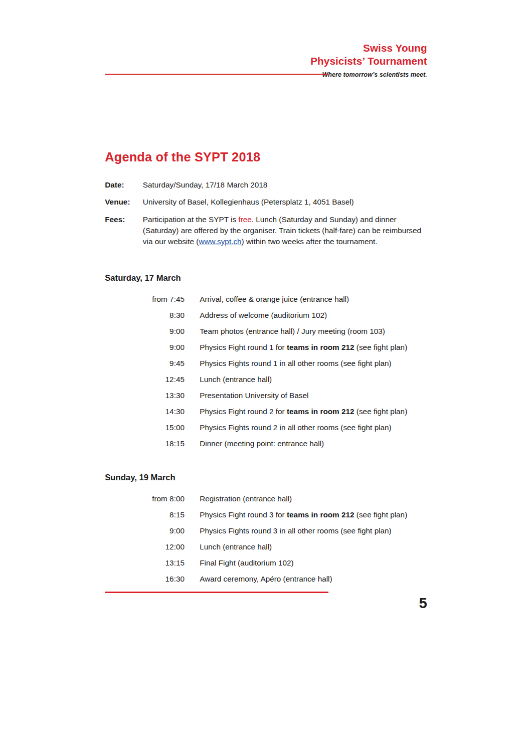Swiss Young
Physicists’ Tournament
Where tomorrow’s scientists meet.
Agenda of the SYPT 2018
| Date: | Saturday/Sunday, 17/18 March 2018 |
| Venue: | University of Basel, Kollegienhaus (Petersplatz 1, 4051 Basel) |
| Fees: | Participation at the SYPT is free . Lunch (Saturday and Sunday) and dinner (Saturday) are offered by the organiser. Train tickets (half-fare) can be reimbursed via our website ( www.sypt.ch ) within two weeks after the tournament. |
Saturday, 17 March
| from 7:45 | Arrival, coffee & orange juice (entrance hall) |
| 8:30 | Address of welcome (auditorium 102) |
| 9:00 | Team photos (entrance hall) / Jury meeting (room 103) |
| 9:00 | Physics Fight round 1 for teams in room 212 (see fight plan) |
| 9:45 | Physics Fights round 1 in all other rooms (see fight plan) |
| 12:45 | Lunch (entrance hall) |
| 13:30 | Presentation University of Basel |
| 14:30 | Physics Fight round 2 for teams in room 212 (see fight plan) |
| 15:00 | Physics Fights round 2 in all other rooms (see fight plan) |
| 18:15 | Dinner (meeting point: entrance hall) |
Sunday, 19 March
| from 8:00 | Registration (entrance hall) |
| 8:15 | Physics Fight round 3 for teams in room 212 (see fight plan) |
| 9:00 | Physics Fights round 3 in all other rooms (see fight plan) |
| 12:00 | Lunch (entrance hall) |
| 13:15 | Final Fight (auditorium 102) |
| 16:30 | Award ceremony, Apéro (entrance hall) |
5